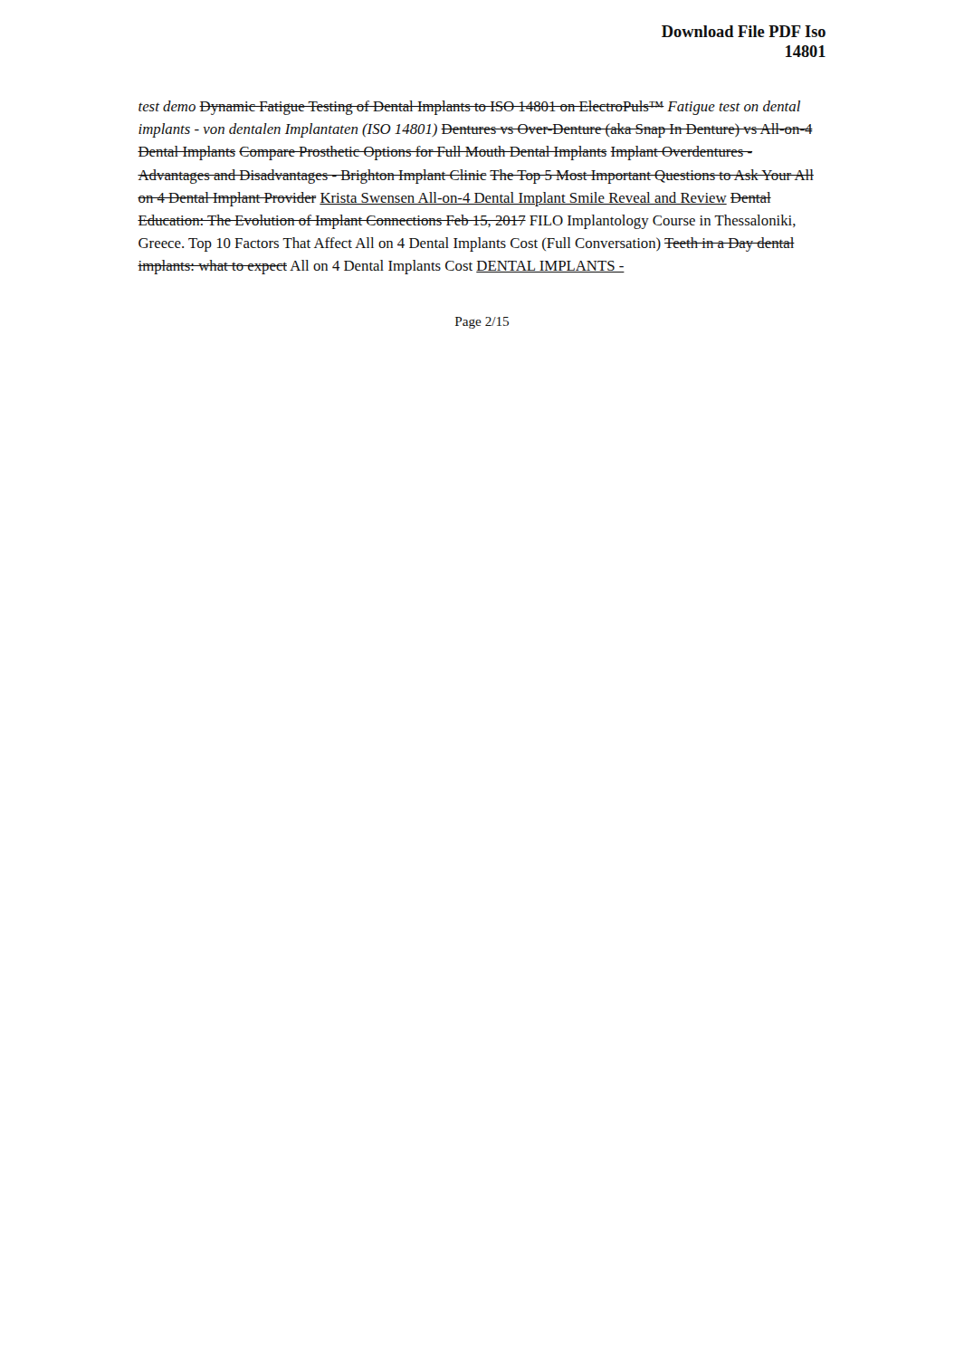Download File PDF Iso 14801
test demo Dynamic Fatigue Testing of Dental Implants to ISO 14801 on ElectroPuls™ Fatigue test on dental implants - von dentalen Implantaten (ISO 14801) Dentures vs Over-Denture (aka Snap In Denture) vs All-on-4 Dental Implants Compare Prosthetic Options for Full Mouth Dental Implants Implant Overdentures - Advantages and Disadvantages - Brighton Implant Clinic The Top 5 Most Important Questions to Ask Your All on 4 Dental Implant Provider Krista Swensen All-on-4 Dental Implant Smile Reveal and Review Dental Education: The Evolution of Implant Connections Feb 15, 2017 FILO Implantology Course in Thessaloniki, Greece. Top 10 Factors That Affect All on 4 Dental Implants Cost (Full Conversation) Teeth in a Day dental implants: what to expect All on 4 Dental Implants Cost DENTAL IMPLANTS -
Page 2/15